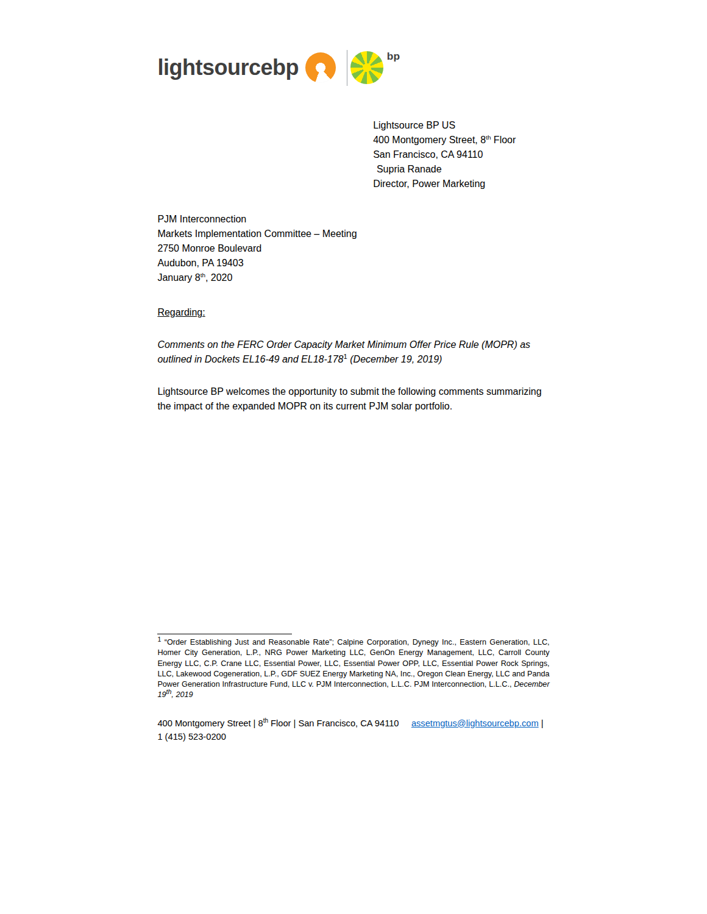light source bp
bp
Lightsource BP US
400 Montgomery Street, 8th Floor
San Francisco, CA 94110
Supria Ranade
Director, Power Marketing
PJM Interconnection
Markets Implementation Committee – Meeting
2750 Monroe Boulevard
Audubon, PA 19403
January 8th, 2020
Regarding:
Comments on the FERC Order Capacity Market Minimum Offer Price Rule (MOPR) as outlined in Dockets EL16-49 and EL18-1781 (December 19, 2019)
Lightsource BP welcomes the opportunity to submit the following comments summarizing the impact of the expanded MOPR on its current PJM solar portfolio.
1 “Order Establishing Just and Reasonable Rate”; Calpine Corporation, Dynegy Inc., Eastern Generation, LLC, Homer City Generation, L.P., NRG Power Marketing LLC, GenOn Energy Management, LLC, Carroll County Energy LLC, C.P. Crane LLC, Essential Power, LLC, Essential Power OPP, LLC, Essential Power Rock Springs, LLC, Lakewood Cogeneration, L.P., GDF SUEZ Energy Marketing NA, Inc., Oregon Clean Energy, LLC and Panda Power Generation Infrastructure Fund, LLC v. PJM Interconnection, L.L.C. PJM Interconnection, L.L.C., December 19th, 2019
400 Montgomery Street | 8th Floor | San Francisco, CA 94110 assetmgtus@lightsourcebp.com | 1 (415) 523-0200